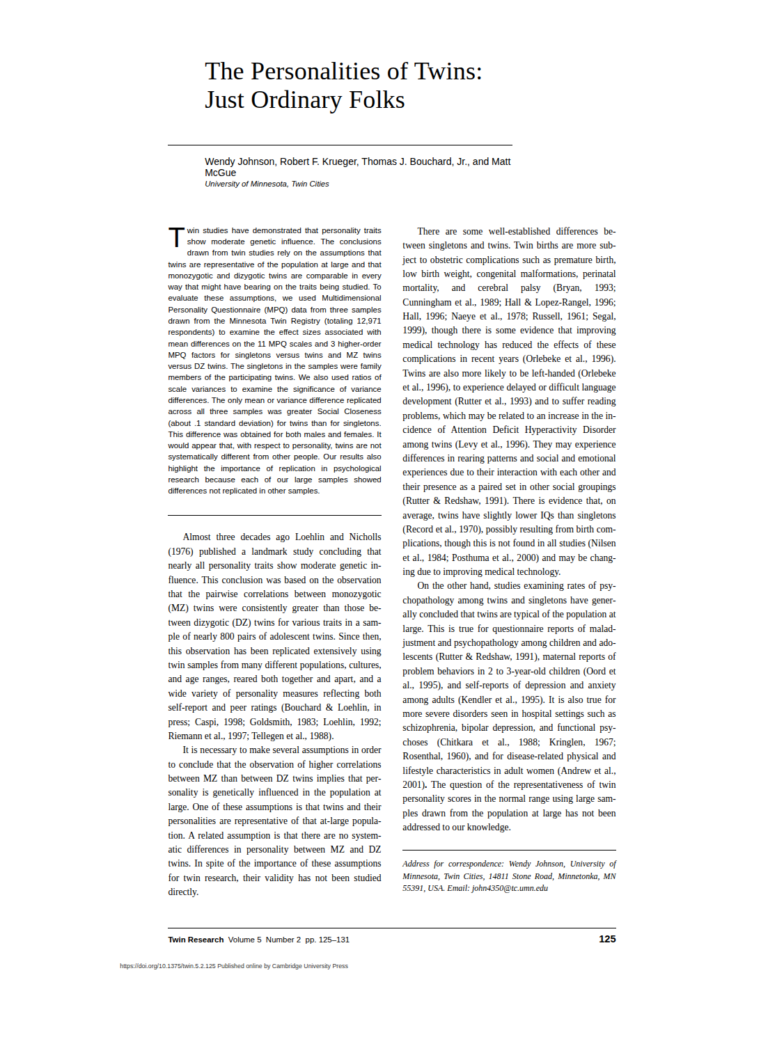The Personalities of Twins:
Just Ordinary Folks
Wendy Johnson, Robert F. Krueger, Thomas J. Bouchard, Jr., and Matt McGue
University of Minnesota, Twin Cities
Twin studies have demonstrated that personality traits show moderate genetic influence. The conclusions drawn from twin studies rely on the assumptions that twins are representative of the population at large and that monozygotic and dizygotic twins are comparable in every way that might have bearing on the traits being studied. To evaluate these assumptions, we used Multidimensional Personality Questionnaire (MPQ) data from three samples drawn from the Minnesota Twin Registry (totaling 12,971 respondents) to examine the effect sizes associated with mean differences on the 11 MPQ scales and 3 higher-order MPQ factors for singletons versus twins and MZ twins versus DZ twins. The singletons in the samples were family members of the participating twins. We also used ratios of scale variances to examine the significance of variance differences. The only mean or variance difference replicated across all three samples was greater Social Closeness (about .1 standard deviation) for twins than for singletons. This difference was obtained for both males and females. It would appear that, with respect to personality, twins are not systematically different from other people. Our results also highlight the importance of replication in psychological research because each of our large samples showed differences not replicated in other samples.
Almost three decades ago Loehlin and Nicholls (1976) published a landmark study concluding that nearly all personality traits show moderate genetic influence. This conclusion was based on the observation that the pairwise correlations between monozygotic (MZ) twins were consistently greater than those between dizygotic (DZ) twins for various traits in a sample of nearly 800 pairs of adolescent twins. Since then, this observation has been replicated extensively using twin samples from many different populations, cultures, and age ranges, reared both together and apart, and a wide variety of personality measures reflecting both self-report and peer ratings (Bouchard & Loehlin, in press; Caspi, 1998; Goldsmith, 1983; Loehlin, 1992; Riemann et al., 1997; Tellegen et al., 1988).
It is necessary to make several assumptions in order to conclude that the observation of higher correlations between MZ than between DZ twins implies that personality is genetically influenced in the population at large. One of these assumptions is that twins and their personalities are representative of that at-large population. A related assumption is that there are no systematic differences in personality between MZ and DZ twins. In spite of the importance of these assumptions for twin research, their validity has not been studied directly.
There are some well-established differences between singletons and twins. Twin births are more subject to obstetric complications such as premature birth, low birth weight, congenital malformations, perinatal mortality, and cerebral palsy (Bryan, 1993; Cunningham et al., 1989; Hall & Lopez-Rangel, 1996; Hall, 1996; Naeye et al., 1978; Russell, 1961; Segal, 1999), though there is some evidence that improving medical technology has reduced the effects of these complications in recent years (Orlebeke et al., 1996). Twins are also more likely to be left-handed (Orlebeke et al., 1996), to experience delayed or difficult language development (Rutter et al., 1993) and to suffer reading problems, which may be related to an increase in the incidence of Attention Deficit Hyperactivity Disorder among twins (Levy et al., 1996). They may experience differences in rearing patterns and social and emotional experiences due to their interaction with each other and their presence as a paired set in other social groupings (Rutter & Redshaw, 1991). There is evidence that, on average, twins have slightly lower IQs than singletons (Record et al., 1970), possibly resulting from birth complications, though this is not found in all studies (Nilsen et al., 1984; Posthuma et al., 2000) and may be changing due to improving medical technology.
On the other hand, studies examining rates of psychopathology among twins and singletons have generally concluded that twins are typical of the population at large. This is true for questionnaire reports of maladjustment and psychopathology among children and adolescents (Rutter & Redshaw, 1991), maternal reports of problem behaviors in 2 to 3-year-old children (Oord et al., 1995), and self-reports of depression and anxiety among adults (Kendler et al., 1995). It is also true for more severe disorders seen in hospital settings such as schizophrenia, bipolar depression, and functional psychoses (Chitkara et al., 1988; Kringlen, 1967; Rosenthal, 1960), and for disease-related physical and lifestyle characteristics in adult women (Andrew et al., 2001). The question of the representativeness of twin personality scores in the normal range using large samples drawn from the population at large has not been addressed to our knowledge.
Address for correspondence: Wendy Johnson, University of Minnesota, Twin Cities, 14811 Stone Road, Minnetonka, MN 55391, USA. Email: john4350@tc.umn.edu
Twin Research Volume 5 Number 2 pp. 125–131
125
https://doi.org/10.1375/twin.5.2.125 Published online by Cambridge University Press